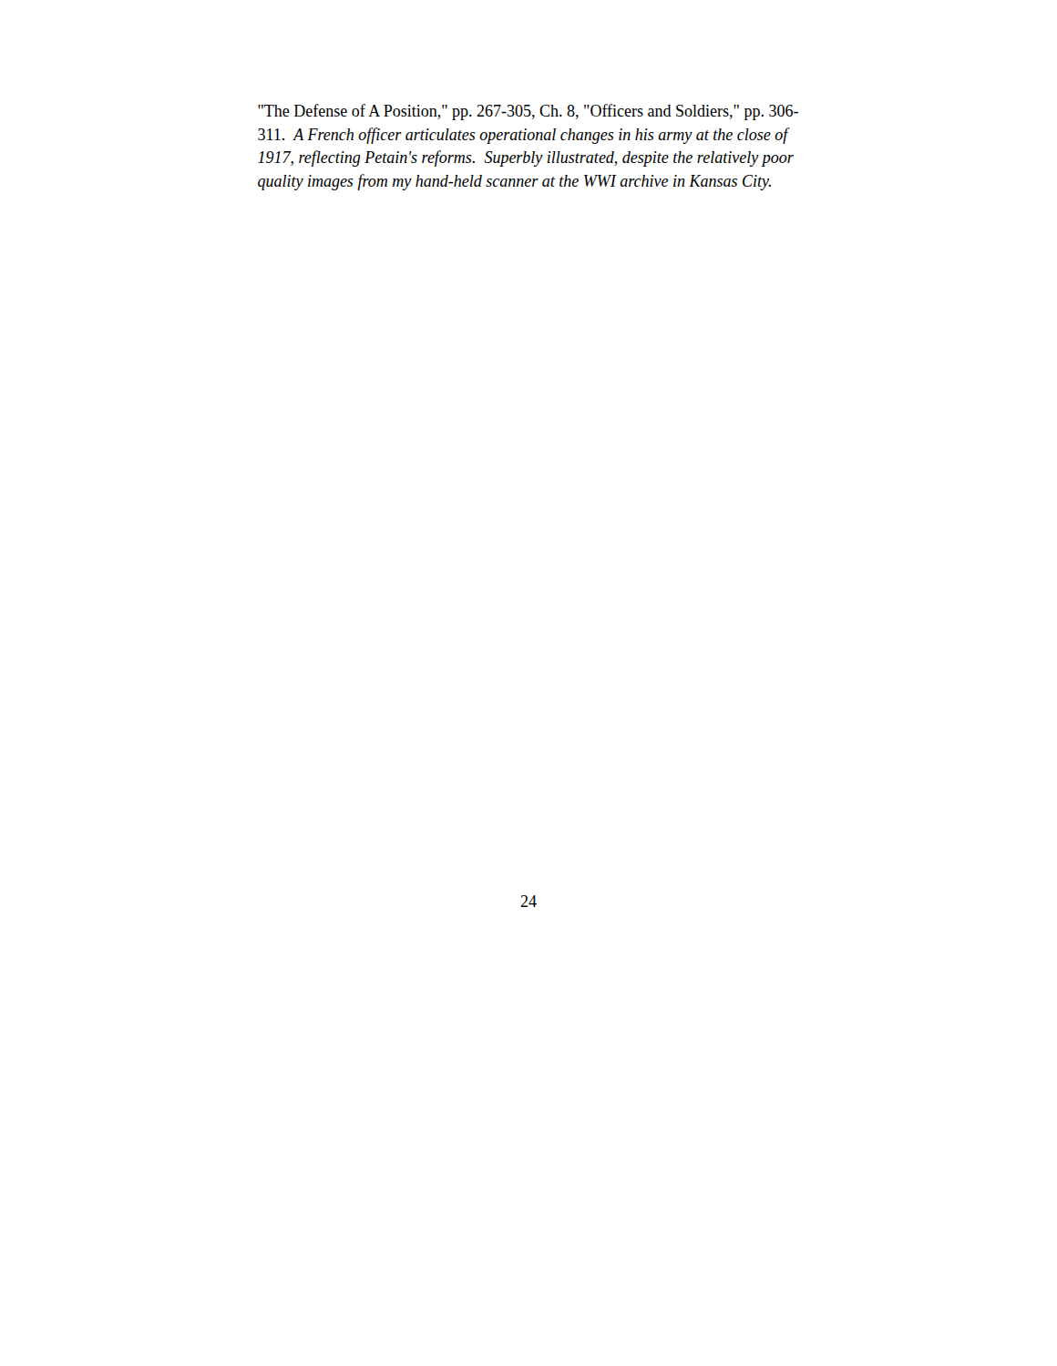"The Defense of A Position," pp. 267-305, Ch. 8, "Officers and Soldiers," pp. 306-311. A French officer articulates operational changes in his army at the close of 1917, reflecting Petain's reforms. Superbly illustrated, despite the relatively poor quality images from my hand-held scanner at the WWI archive in Kansas City.
24